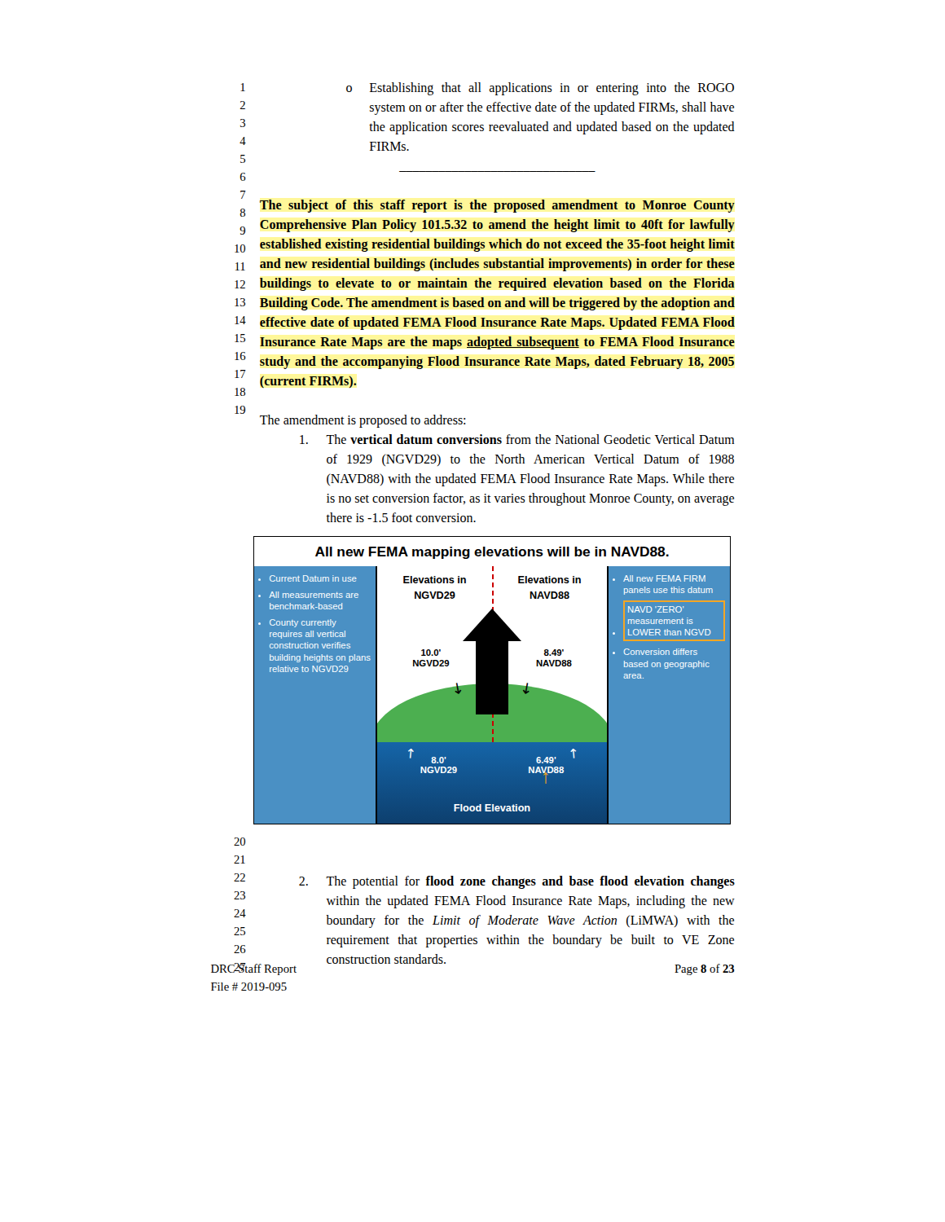1
2
3
4
5
6
7
8
9
10
11
12
13
14
15
16
17
18
19
o
Establishing that all applications in or entering into the ROGO system on or after the effective date of the updated FIRMs, shall have the application scores reevaluated and updated based on the updated FIRMs.
______________________________
The subject of this staff report is the proposed amendment to Monroe County Comprehensive Plan Policy 101.5.32 to amend the height limit to 40ft for lawfully established existing residential buildings which do not exceed the 35-foot height limit and new residential buildings (includes substantial improvements) in order for these buildings to elevate to or maintain the required elevation based on the Florida Building Code. The amendment is based on and will be triggered by the adoption and effective date of updated FEMA Flood Insurance Rate Maps. Updated FEMA Flood Insurance Rate Maps are the maps adopted subsequent to FEMA Flood Insurance study and the accompanying Flood Insurance Rate Maps, dated February 18, 2005 (current FIRMs).
The amendment is proposed to address:
1.
The vertical datum conversions from the National Geodetic Vertical Datum of 1929 (NGVD29) to the North American Vertical Datum of 1988 (NAVD88) with the updated FEMA Flood Insurance Rate Maps. While there is no set conversion factor, as it varies throughout Monroe County, on average there is -1.5 foot conversion.
All new FEMA mapping elevations will be in NAVD88.
Current Datum in use
All measurements are benchmark-based
County currently requires all vertical construction verifies building heights on plans relative to NGVD29
Elevations in
NGVD29
Elevations in
NAVD88
10.0'
NGVD29
8.49'
NAVD88
↘
↘
8.0'
NGVD29
6.49'
NAVD88
↗
↗
Flood Elevation
↑
All new FEMA FIRM panels use this datum
NAVD 'ZERO' measurement is LOWER than NGVD
Conversion differs based on geographic area.
20
21
22
23
24
25
26
27
2.
The potential for flood zone changes and base flood elevation changes within the updated FEMA Flood Insurance Rate Maps, including the new boundary for the Limit of Moderate Wave Action (LiMWA) with the requirement that properties within the boundary be built to VE Zone construction standards.
DRC Staff Report
File # 2019-095
Page 8 of 23